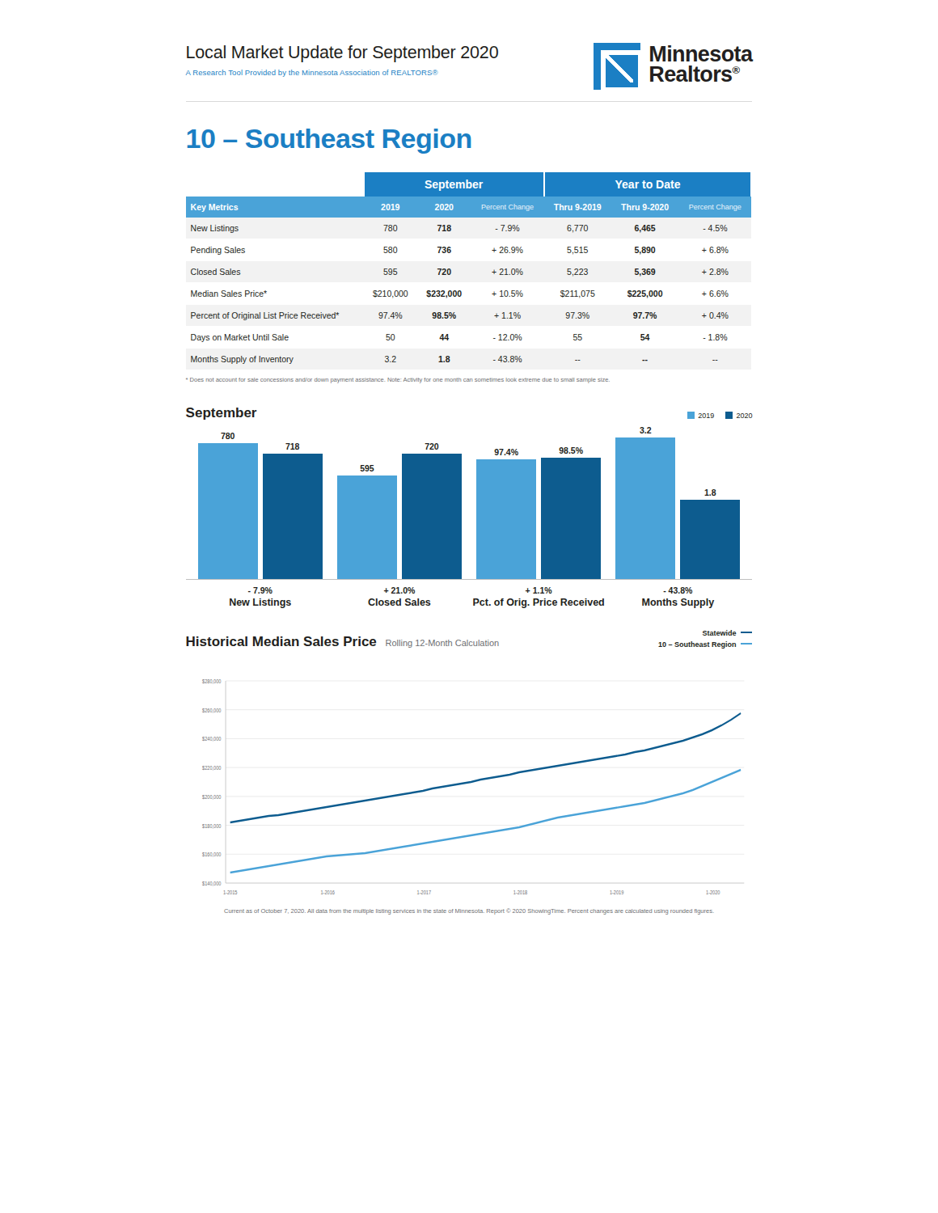Local Market Update for September 2020
A Research Tool Provided by the Minnesota Association of REALTORS®
Minnesota Realtors®
10 – Southeast Region
| | September | Year to Date |
| --- | --- | --- |
| Key Metrics | 2019 | 2020 | Percent Change | Thru 9-2019 | Thru 9-2020 | Percent Change |
| New Listings | 780 | 718 | - 7.9% | 6,770 | 6,465 | - 4.5% |
| Pending Sales | 580 | 736 | + 26.9% | 5,515 | 5,890 | + 6.8% |
| Closed Sales | 595 | 720 | + 21.0% | 5,223 | 5,369 | + 2.8% |
| Median Sales Price* | $210,000 | $232,000 | + 10.5% | $211,075 | $225,000 | + 6.6% |
| Percent of Original List Price Received* | 97.4% | 98.5% | + 1.1% | 97.3% | 97.7% | + 0.4% |
| Days on Market Until Sale | 50 | 44 | - 12.0% | 55 | 54 | - 1.8% |
| Months Supply of Inventory | 3.2 | 1.8 | - 43.8% | -- | -- | -- |
* Does not account for sale concessions and/or down payment assistance. Note: Activity for one month can sometimes look extreme due to small sample size.
September
2019 2020
780
718
595
720
97.4%
98.5%
3.2
1.8
- 7.9%
New Listings
+ 21.0%
Closed Sales
+ 1.1%
Pct. of Orig. Price Received
- 43.8%
Months Supply
Historical Median Sales Price Rolling 12-Month Calculation
Statewide
10 – Southeast Region
mapping: y = 280 - ((value-140000)/140000)*250 => 140k -> 280 ; 280k -> 30 $280,000 $260,000 $240,000 $220,000 $200,000 $180,000 $160,000 $140,000 1-2015 1-2016 1-2017 1-2018 1-2019 1-2020
Current as of October 7, 2020. All data from the multiple listing services in the state of Minnesota. Report © 2020 ShowingTime. Percent changes are calculated using rounded figures.